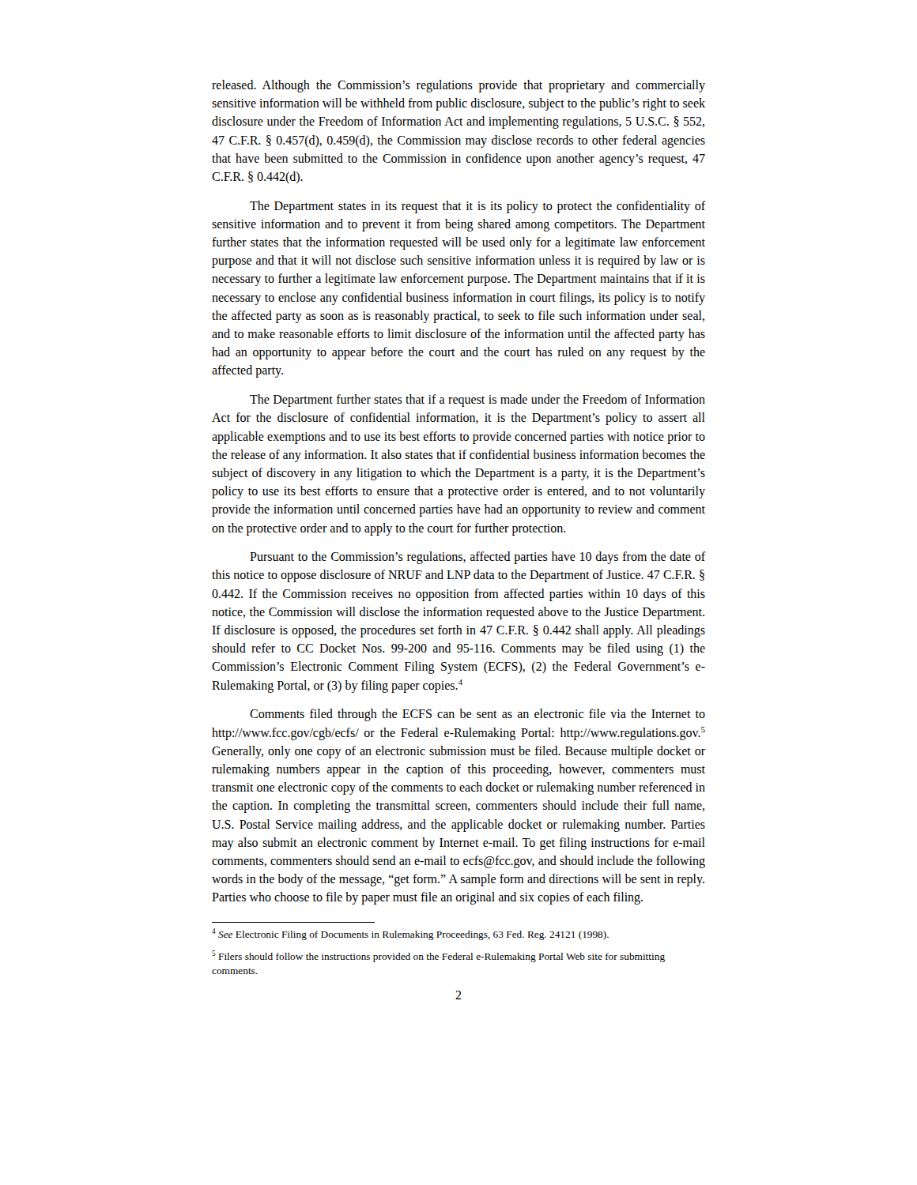released. Although the Commission’s regulations provide that proprietary and commercially sensitive information will be withheld from public disclosure, subject to the public’s right to seek disclosure under the Freedom of Information Act and implementing regulations, 5 U.S.C. § 552, 47 C.F.R. § 0.457(d), 0.459(d), the Commission may disclose records to other federal agencies that have been submitted to the Commission in confidence upon another agency’s request, 47 C.F.R. § 0.442(d).
The Department states in its request that it is its policy to protect the confidentiality of sensitive information and to prevent it from being shared among competitors. The Department further states that the information requested will be used only for a legitimate law enforcement purpose and that it will not disclose such sensitive information unless it is required by law or is necessary to further a legitimate law enforcement purpose. The Department maintains that if it is necessary to enclose any confidential business information in court filings, its policy is to notify the affected party as soon as is reasonably practical, to seek to file such information under seal, and to make reasonable efforts to limit disclosure of the information until the affected party has had an opportunity to appear before the court and the court has ruled on any request by the affected party.
The Department further states that if a request is made under the Freedom of Information Act for the disclosure of confidential information, it is the Department’s policy to assert all applicable exemptions and to use its best efforts to provide concerned parties with notice prior to the release of any information. It also states that if confidential business information becomes the subject of discovery in any litigation to which the Department is a party, it is the Department’s policy to use its best efforts to ensure that a protective order is entered, and to not voluntarily provide the information until concerned parties have had an opportunity to review and comment on the protective order and to apply to the court for further protection.
Pursuant to the Commission’s regulations, affected parties have 10 days from the date of this notice to oppose disclosure of NRUF and LNP data to the Department of Justice. 47 C.F.R. § 0.442. If the Commission receives no opposition from affected parties within 10 days of this notice, the Commission will disclose the information requested above to the Justice Department. If disclosure is opposed, the procedures set forth in 47 C.F.R. § 0.442 shall apply. All pleadings should refer to CC Docket Nos. 99-200 and 95-116. Comments may be filed using (1) the Commission’s Electronic Comment Filing System (ECFS), (2) the Federal Government’s e-Rulemaking Portal, or (3) by filing paper copies.4
Comments filed through the ECFS can be sent as an electronic file via the Internet to http://www.fcc.gov/cgb/ecfs/ or the Federal e-Rulemaking Portal: http://www.regulations.gov.5 Generally, only one copy of an electronic submission must be filed. Because multiple docket or rulemaking numbers appear in the caption of this proceeding, however, commenters must transmit one electronic copy of the comments to each docket or rulemaking number referenced in the caption. In completing the transmittal screen, commenters should include their full name, U.S. Postal Service mailing address, and the applicable docket or rulemaking number. Parties may also submit an electronic comment by Internet e-mail. To get filing instructions for e-mail comments, commenters should send an e-mail to ecfs@fcc.gov, and should include the following words in the body of the message, “get form.” A sample form and directions will be sent in reply. Parties who choose to file by paper must file an original and six copies of each filing.
4 See Electronic Filing of Documents in Rulemaking Proceedings, 63 Fed. Reg. 24121 (1998).
5 Filers should follow the instructions provided on the Federal e-Rulemaking Portal Web site for submitting comments.
2